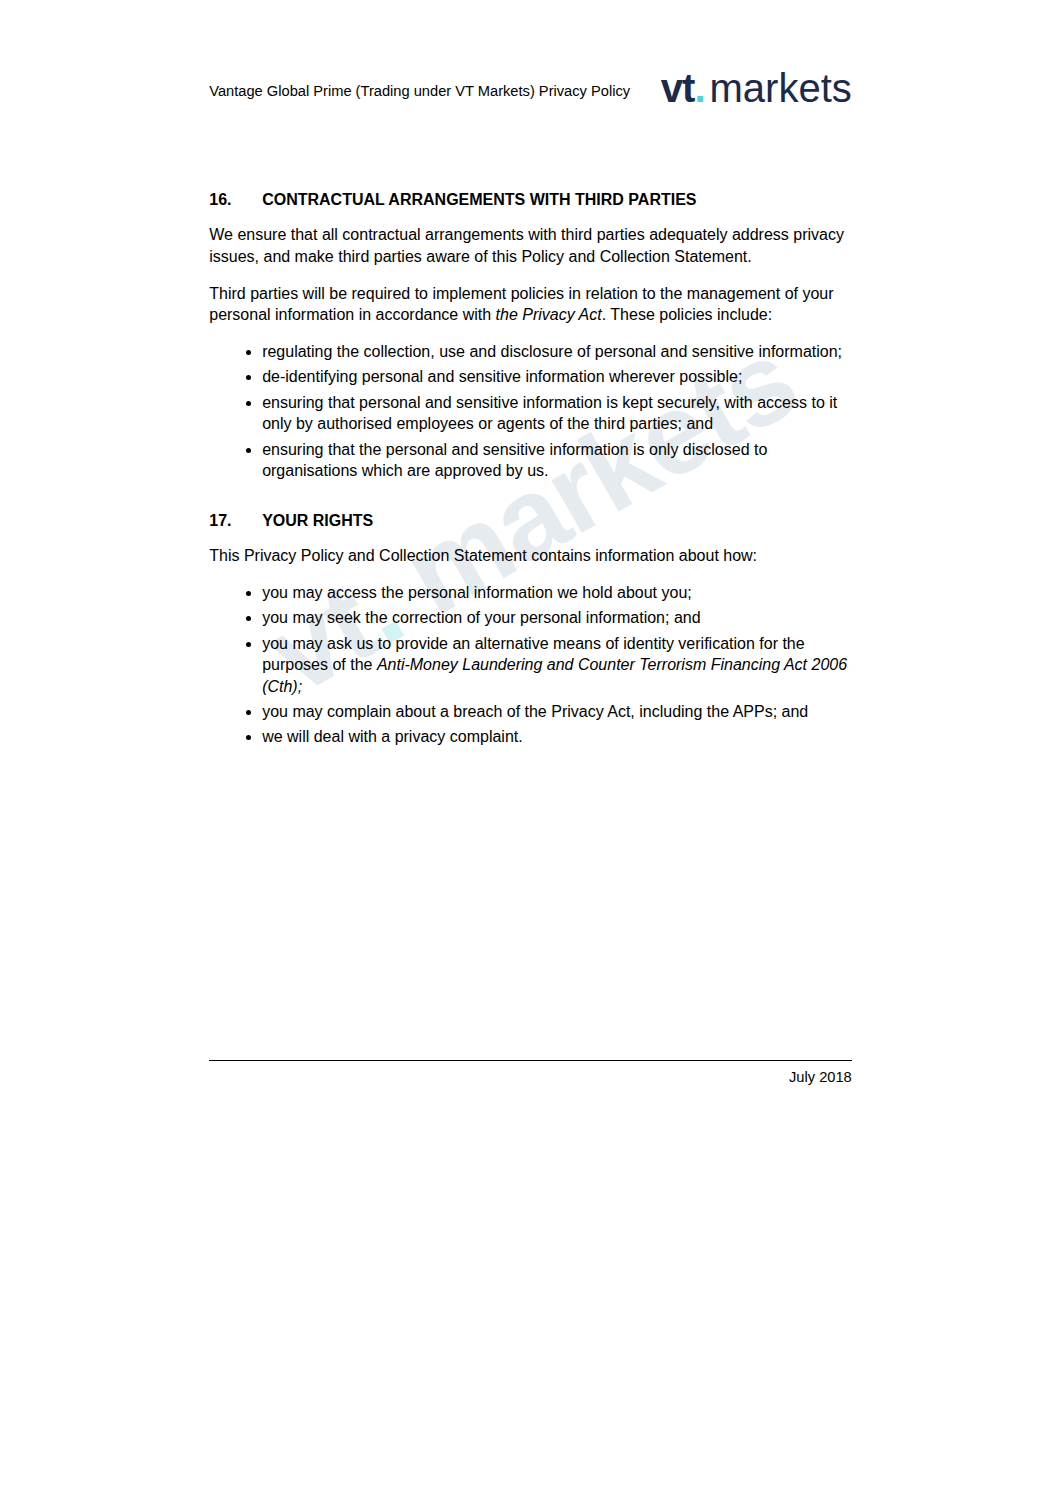vt. markets
Vantage Global Prime (Trading under VT Markets) Privacy Policy
vt. markets
16. CONTRACTUAL ARRANGEMENTS WITH THIRD PARTIES
We ensure that all contractual arrangements with third parties adequately address privacy issues, and make third parties aware of this Policy and Collection Statement.
Third parties will be required to implement policies in relation to the management of your personal information in accordance with the Privacy Act. These policies include:
regulating the collection, use and disclosure of personal and sensitive information;
de-identifying personal and sensitive information wherever possible;
ensuring that personal and sensitive information is kept securely, with access to it only by authorised employees or agents of the third parties; and
ensuring that the personal and sensitive information is only disclosed to organisations which are approved by us.
17. YOUR RIGHTS
This Privacy Policy and Collection Statement contains information about how:
you may access the personal information we hold about you;
you may seek the correction of your personal information; and
you may ask us to provide an alternative means of identity verification for the purposes of the Anti-Money Laundering and Counter Terrorism Financing Act 2006 (Cth);
you may complain about a breach of the Privacy Act, including the APPs; and
we will deal with a privacy complaint.
July 2018